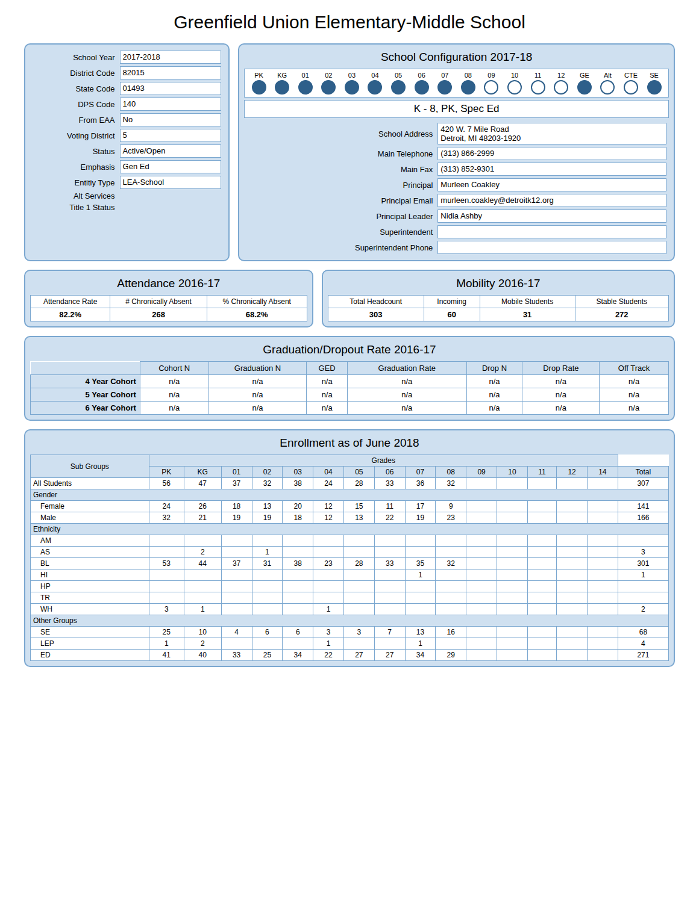Greenfield Union Elementary-Middle School
| School Year | 2017-2018 |
| District Code | 82015 |
| State Code | 01493 |
| DPS Code | 140 |
| From EAA | No |
| Voting District | 5 |
| Status | Active/Open |
| Emphasis | Gen Ed |
| Entitiy Type | LEA-School |
| Alt Services | |
| Title 1 Status | |
School Configuration 2017-18
PK
KG
01
02
03
04
05
06
07
08
09
10
11
12
GE
Alt
CTE
SE
K - 8, PK, Spec Ed
| School Address | 420 W. 7 Mile Road Detroit, MI 48203-1920 |
| Main Telephone | (313) 866-2999 |
| Main Fax | (313) 852-9301 |
| Principal | Murleen Coakley |
| Principal Email | murleen.coakley@detroitk12.org |
| Principal Leader | Nidia Ashby |
| Superintendent | |
| Superintendent Phone | |
Attendance 2016-17
| Attendance Rate | # Chronically Absent | % Chronically Absent |
| --- | --- | --- |
| 82.2% | 268 | 68.2% |
Mobility 2016-17
| Total Headcount | Incoming | Mobile Students | Stable Students |
| --- | --- | --- | --- |
| 303 | 60 | 31 | 272 |
Graduation/Dropout Rate 2016-17
| | Cohort N | Graduation N | GED | Graduation Rate | Drop N | Drop Rate | Off Track |
| 4 Year Cohort | n/a | n/a | n/a | n/a | n/a | n/a | n/a |
| 5 Year Cohort | n/a | n/a | n/a | n/a | n/a | n/a | n/a |
| 6 Year Cohort | n/a | n/a | n/a | n/a | n/a | n/a | n/a |
Enrollment as of June 2018
| Sub Groups | Grades |
| --- | --- |
| PK | KG | 01 | 02 | 03 | 04 | 05 | 06 | 07 | 08 | 09 | 10 | 11 | 12 | 14 | Total |
| All Students | 56 | 47 | 37 | 32 | 38 | 24 | 28 | 33 | 36 | 32 | | | | | | 307 |
| Gender |
| Female | 24 | 26 | 18 | 13 | 20 | 12 | 15 | 11 | 17 | 9 | | | | | | 141 |
| Male | 32 | 21 | 19 | 19 | 18 | 12 | 13 | 22 | 19 | 23 | | | | | | 166 |
| Ethnicity |
| AM | | | | | | | | | | | | | | | | |
| AS | | 2 | | 1 | | | | | | | | | | | | 3 |
| BL | 53 | 44 | 37 | 31 | 38 | 23 | 28 | 33 | 35 | 32 | | | | | | 301 |
| HI | | | | | | | | | 1 | | | | | | | 1 |
| HP | | | | | | | | | | | | | | | | |
| TR | | | | | | | | | | | | | | | | |
| WH | 3 | 1 | | | | 1 | | | | | | | | | | 2 |
| Other Groups |
| SE | 25 | 10 | 4 | 6 | 6 | 3 | 3 | 7 | 13 | 16 | | | | | | 68 |
| LEP | 1 | 2 | | | | 1 | | | 1 | | | | | | | 4 |
| ED | 41 | 40 | 33 | 25 | 34 | 22 | 27 | 27 | 34 | 29 | | | | | | 271 |